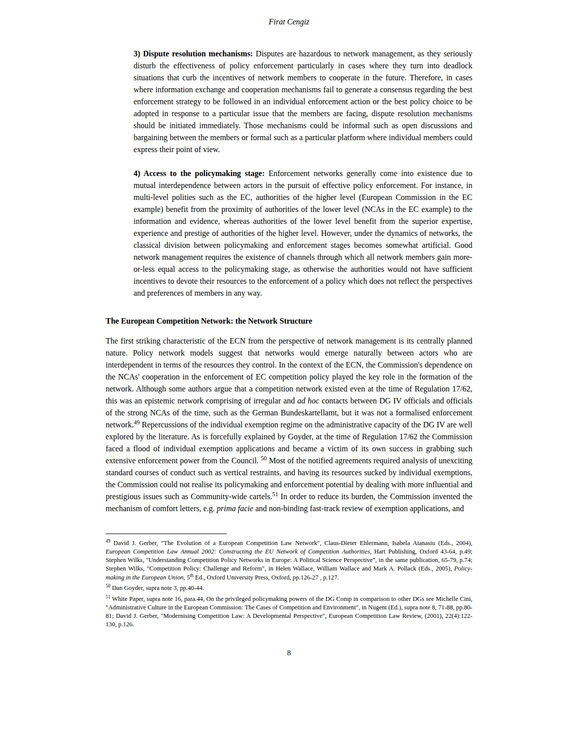Firat Cengiz
3) Dispute resolution mechanisms: Disputes are hazardous to network management, as they seriously disturb the effectiveness of policy enforcement particularly in cases where they turn into deadlock situations that curb the incentives of network members to cooperate in the future. Therefore, in cases where information exchange and cooperation mechanisms fail to generate a consensus regarding the best enforcement strategy to be followed in an individual enforcement action or the best policy choice to be adopted in response to a particular issue that the members are facing, dispute resolution mechanisms should be initiated immediately. Those mechanisms could be informal such as open discussions and bargaining between the members or formal such as a particular platform where individual members could express their point of view.
4) Access to the policymaking stage: Enforcement networks generally come into existence due to mutual interdependence between actors in the pursuit of effective policy enforcement. For instance, in multi-level polities such as the EC, authorities of the higher level (European Commission in the EC example) benefit from the proximity of authorities of the lower level (NCAs in the EC example) to the information and evidence, whereas authorities of the lower level benefit from the superior expertise, experience and prestige of authorities of the higher level. However, under the dynamics of networks, the classical division between policymaking and enforcement stages becomes somewhat artificial. Good network management requires the existence of channels through which all network members gain more-or-less equal access to the policymaking stage, as otherwise the authorities would not have sufficient incentives to devote their resources to the enforcement of a policy which does not reflect the perspectives and preferences of members in any way.
The European Competition Network: the Network Structure
The first striking characteristic of the ECN from the perspective of network management is its centrally planned nature. Policy network models suggest that networks would emerge naturally between actors who are interdependent in terms of the resources they control. In the context of the ECN, the Commission's dependence on the NCAs' cooperation in the enforcement of EC competition policy played the key role in the formation of the network. Although some authors argue that a competition network existed even at the time of Regulation 17/62, this was an epistemic network comprising of irregular and ad hoc contacts between DG IV officials and officials of the strong NCAs of the time, such as the German Bundeskartellamt, but it was not a formalised enforcement network.49 Repercussions of the individual exemption regime on the administrative capacity of the DG IV are well explored by the literature. As is forcefully explained by Goyder, at the time of Regulation 17/62 the Commission faced a flood of individual exemption applications and became a victim of its own success in grabbing such extensive enforcement power from the Council. 50 Most of the notified agreements required analysis of unexciting standard courses of conduct such as vertical restraints, and having its resources sucked by individual exemptions, the Commission could not realise its policymaking and enforcement potential by dealing with more influential and prestigious issues such as Community-wide cartels.51 In order to reduce its burden, the Commission invented the mechanism of comfort letters, e.g. prima facie and non-binding fast-track review of exemption applications, and
49 David J. Gerber, "The Evolution of a European Competition Law Network", Claus-Dieter Ehlermann, Isabela Atanasiu (Eds., 2004), European Competition Law Annual 2002: Constructing the EU Network of Competition Authorities, Hart Publishing, Oxford 43-64, p.49; Stephen Wilks, "Understanding Competition Policy Networks in Europe: A Political Science Perspective", in the same publication, 65-79, p.74; Stephen Wilks, "Competition Policy: Challenge and Reform", in Helen Wallace, William Wallace and Mark A. Pollack (Eds., 2005), Policy-making in the European Union, 5th Ed., Oxford University Press, Oxford, pp.126-27 , p.127.
50 Dan Goyder, supra note 3, pp.40-44.
51 White Paper, supra note 16, para.44, On the privileged policymaking powers of the DG Comp in comparison to other DGs see Michelle Cini, "Administrative Culture in the European Commission: The Cases of Competition and Environment", in Nugent (Ed.), supra note 8, 71-88, pp.80-81; David J. Gerber, "Modernising Competition Law: A Developmental Perspective", European Competition Law Review, (2001), 22(4):122-130, p.126.
8